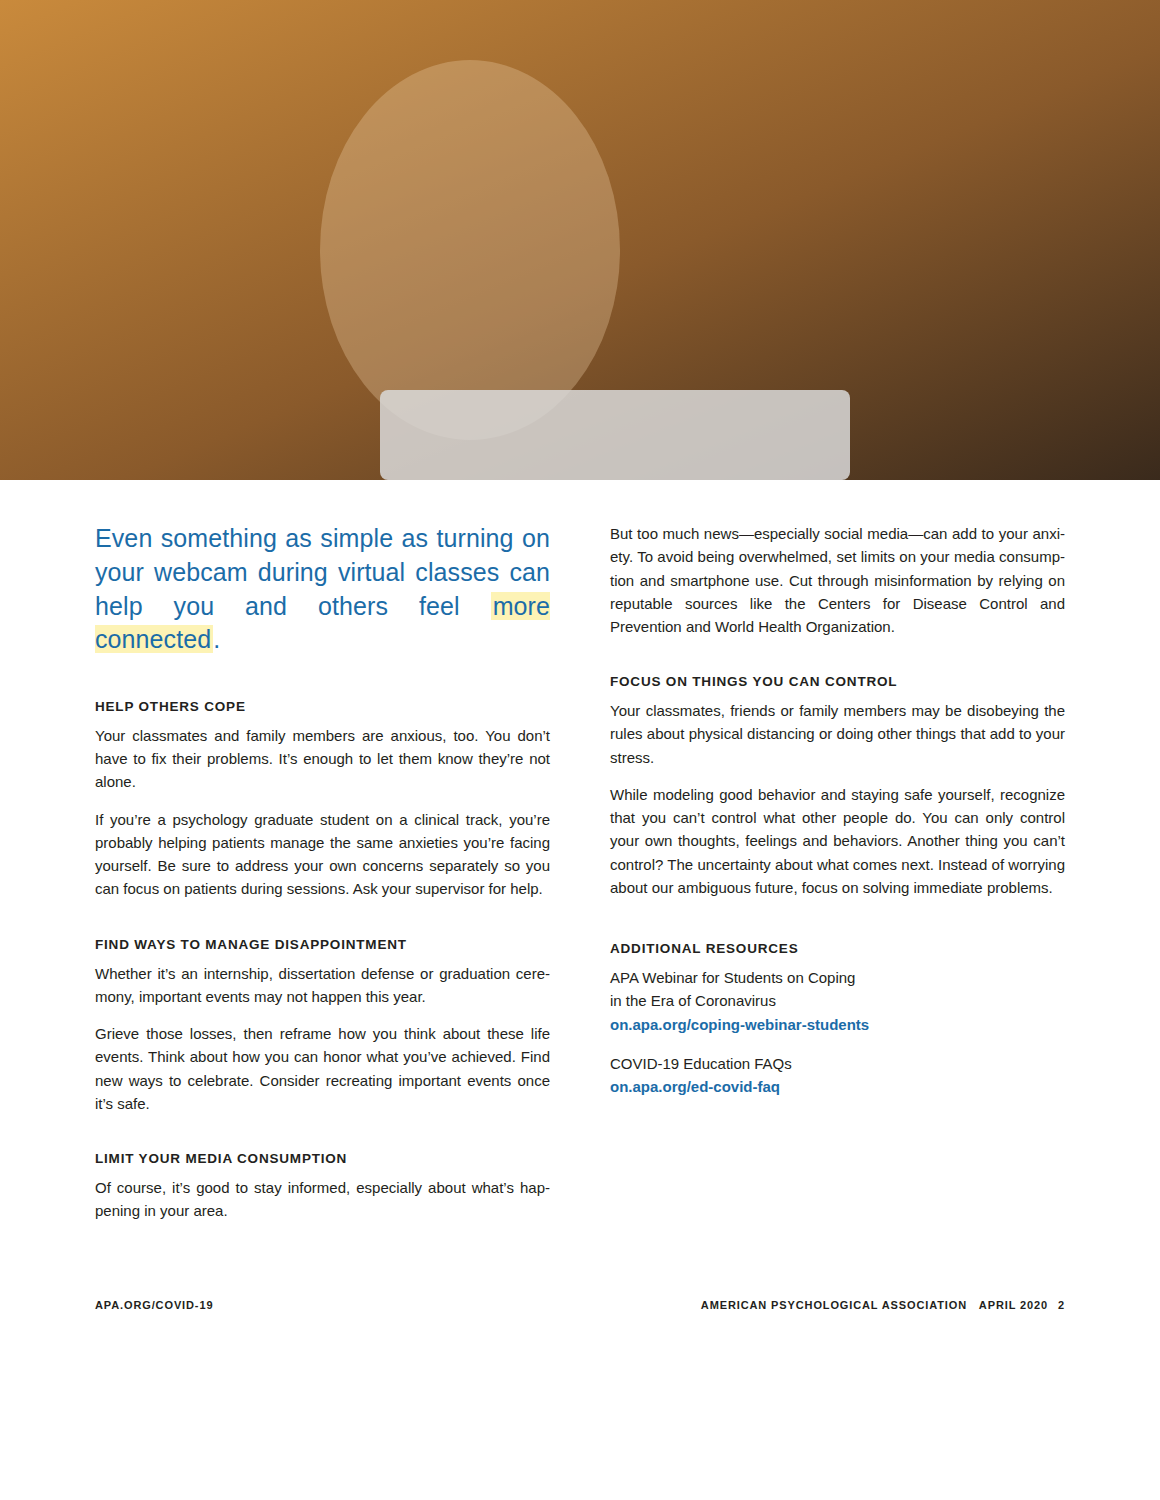Even something as simple as turning on your webcam during virtual classes can help you and others feel more connected.
Help others cope
Your classmates and family members are anxious, too. You don’t have to fix their problems. It’s enough to let them know they’re not alone.
If you’re a psychology graduate student on a clinical track, you’re probably helping patients manage the same anxieties you’re facing yourself. Be sure to address your own concerns separately so you can focus on patients during sessions. Ask your supervisor for help.
Find ways to manage disappointment
Whether it’s an internship, dissertation defense or graduation ceremony, important events may not happen this year.
Grieve those losses, then reframe how you think about these life events. Think about how you can honor what you’ve achieved. Find new ways to celebrate. Consider recreating important events once it’s safe.
Limit your media consumption
Of course, it’s good to stay informed, especially about what’s happening in your area.
But too much news—especially social media—can add to your anxiety. To avoid being overwhelmed, set limits on your media consumption and smartphone use. Cut through misinformation by relying on reputable sources like the Centers for Disease Control and Prevention and World Health Organization.
Focus on things you can control
Your classmates, friends or family members may be disobeying the rules about physical distancing or doing other things that add to your stress.
While modeling good behavior and staying safe yourself, recognize that you can’t control what other people do. You can only control your own thoughts, feelings and behaviors. Another thing you can’t control? The uncertainty about what comes next. Instead of worrying about our ambiguous future, focus on solving immediate problems.
Additional resources
APA Webinar for Students on Coping
in the Era of Coronavirus
on.apa.org/coping-webinar-students
COVID-19 Education FAQs
on.apa.org/ed-covid-faq
APA.ORG/COVID-19
American Psychological Association April 20202